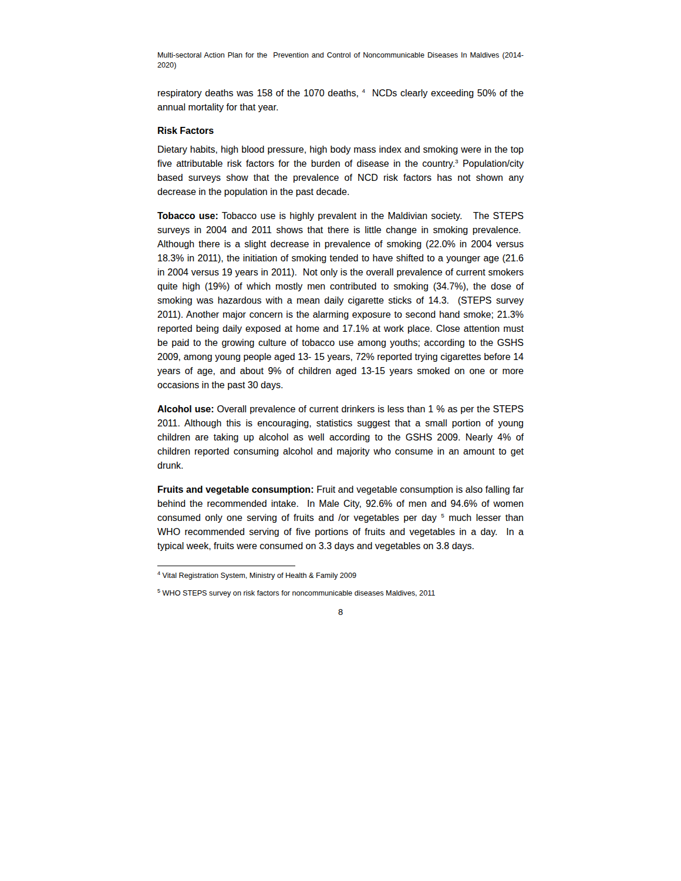Multi-sectoral Action Plan for the Prevention and Control of Noncommunicable Diseases In Maldives (2014-2020)
respiratory deaths was 158 of the 1070 deaths, 4 NCDs clearly exceeding 50% of the annual mortality for that year.
Risk Factors
Dietary habits, high blood pressure, high body mass index and smoking were in the top five attributable risk factors for the burden of disease in the country.3 Population/city based surveys show that the prevalence of NCD risk factors has not shown any decrease in the population in the past decade.
Tobacco use: Tobacco use is highly prevalent in the Maldivian society. The STEPS surveys in 2004 and 2011 shows that there is little change in smoking prevalence. Although there is a slight decrease in prevalence of smoking (22.0% in 2004 versus 18.3% in 2011), the initiation of smoking tended to have shifted to a younger age (21.6 in 2004 versus 19 years in 2011). Not only is the overall prevalence of current smokers quite high (19%) of which mostly men contributed to smoking (34.7%), the dose of smoking was hazardous with a mean daily cigarette sticks of 14.3. (STEPS survey 2011). Another major concern is the alarming exposure to second hand smoke; 21.3% reported being daily exposed at home and 17.1% at work place. Close attention must be paid to the growing culture of tobacco use among youths; according to the GSHS 2009, among young people aged 13- 15 years, 72% reported trying cigarettes before 14 years of age, and about 9% of children aged 13-15 years smoked on one or more occasions in the past 30 days.
Alcohol use: Overall prevalence of current drinkers is less than 1 % as per the STEPS 2011. Although this is encouraging, statistics suggest that a small portion of young children are taking up alcohol as well according to the GSHS 2009. Nearly 4% of children reported consuming alcohol and majority who consume in an amount to get drunk.
Fruits and vegetable consumption: Fruit and vegetable consumption is also falling far behind the recommended intake. In Male City, 92.6% of men and 94.6% of women consumed only one serving of fruits and /or vegetables per day 5 much lesser than WHO recommended serving of five portions of fruits and vegetables in a day. In a typical week, fruits were consumed on 3.3 days and vegetables on 3.8 days.
4 Vital Registration System, Ministry of Health & Family 2009
5 WHO STEPS survey on risk factors for noncommunicable diseases Maldives, 2011
8